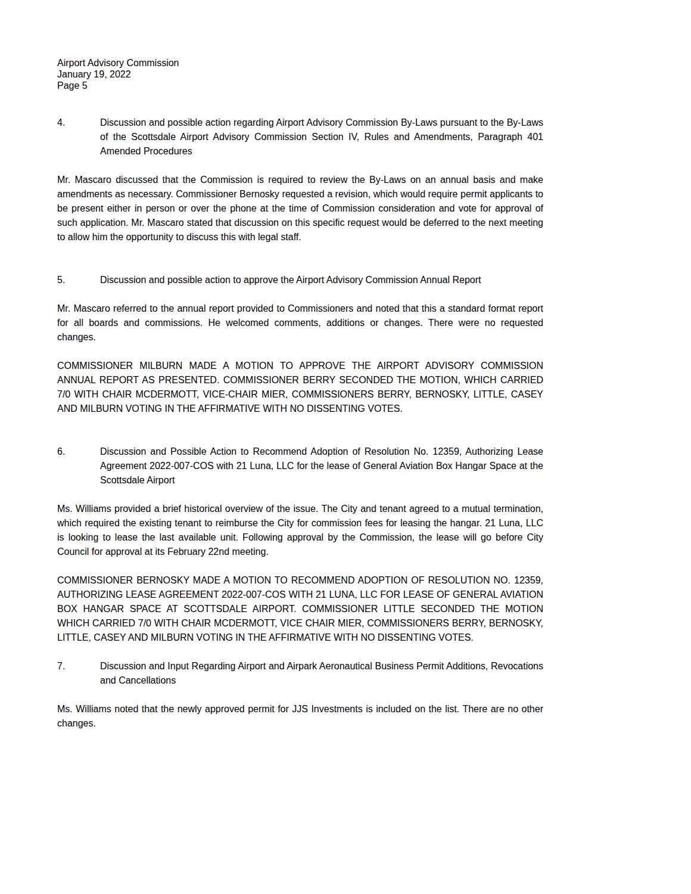Airport Advisory Commission
January 19, 2022
Page 5
4.
Discussion and possible action regarding Airport Advisory Commission By-Laws pursuant to the By-Laws of the Scottsdale Airport Advisory Commission Section IV, Rules and Amendments, Paragraph 401 Amended Procedures
Mr. Mascaro discussed that the Commission is required to review the By-Laws on an annual basis and make amendments as necessary. Commissioner Bernosky requested a revision, which would require permit applicants to be present either in person or over the phone at the time of Commission consideration and vote for approval of such application. Mr. Mascaro stated that discussion on this specific request would be deferred to the next meeting to allow him the opportunity to discuss this with legal staff.
5.
Discussion and possible action to approve the Airport Advisory Commission Annual Report
Mr. Mascaro referred to the annual report provided to Commissioners and noted that this a standard format report for all boards and commissions. He welcomed comments, additions or changes. There were no requested changes.
COMMISSIONER MILBURN MADE A MOTION TO APPROVE THE AIRPORT ADVISORY COMMISSION ANNUAL REPORT AS PRESENTED. COMMISSIONER BERRY SECONDED THE MOTION, WHICH CARRIED 7/0 WITH CHAIR MCDERMOTT, VICE-CHAIR MIER, COMMISSIONERS BERRY, BERNOSKY, LITTLE, CASEY AND MILBURN VOTING IN THE AFFIRMATIVE WITH NO DISSENTING VOTES.
6.
Discussion and Possible Action to Recommend Adoption of Resolution No. 12359, Authorizing Lease Agreement 2022-007-COS with 21 Luna, LLC for the lease of General Aviation Box Hangar Space at the Scottsdale Airport
Ms. Williams provided a brief historical overview of the issue. The City and tenant agreed to a mutual termination, which required the existing tenant to reimburse the City for commission fees for leasing the hangar. 21 Luna, LLC is looking to lease the last available unit. Following approval by the Commission, the lease will go before City Council for approval at its February 22nd meeting.
COMMISSIONER BERNOSKY MADE A MOTION TO RECOMMEND ADOPTION OF RESOLUTION NO. 12359, AUTHORIZING LEASE AGREEMENT 2022-007-COS WITH 21 LUNA, LLC FOR LEASE OF GENERAL AVIATION BOX HANGAR SPACE AT SCOTTSDALE AIRPORT. COMMISSIONER LITTLE SECONDED THE MOTION WHICH CARRIED 7/0 WITH CHAIR MCDERMOTT, VICE CHAIR MIER, COMMISSIONERS BERRY, BERNOSKY, LITTLE, CASEY AND MILBURN VOTING IN THE AFFIRMATIVE WITH NO DISSENTING VOTES.
7.
Discussion and Input Regarding Airport and Airpark Aeronautical Business Permit Additions, Revocations and Cancellations
Ms. Williams noted that the newly approved permit for JJS Investments is included on the list. There are no other changes.